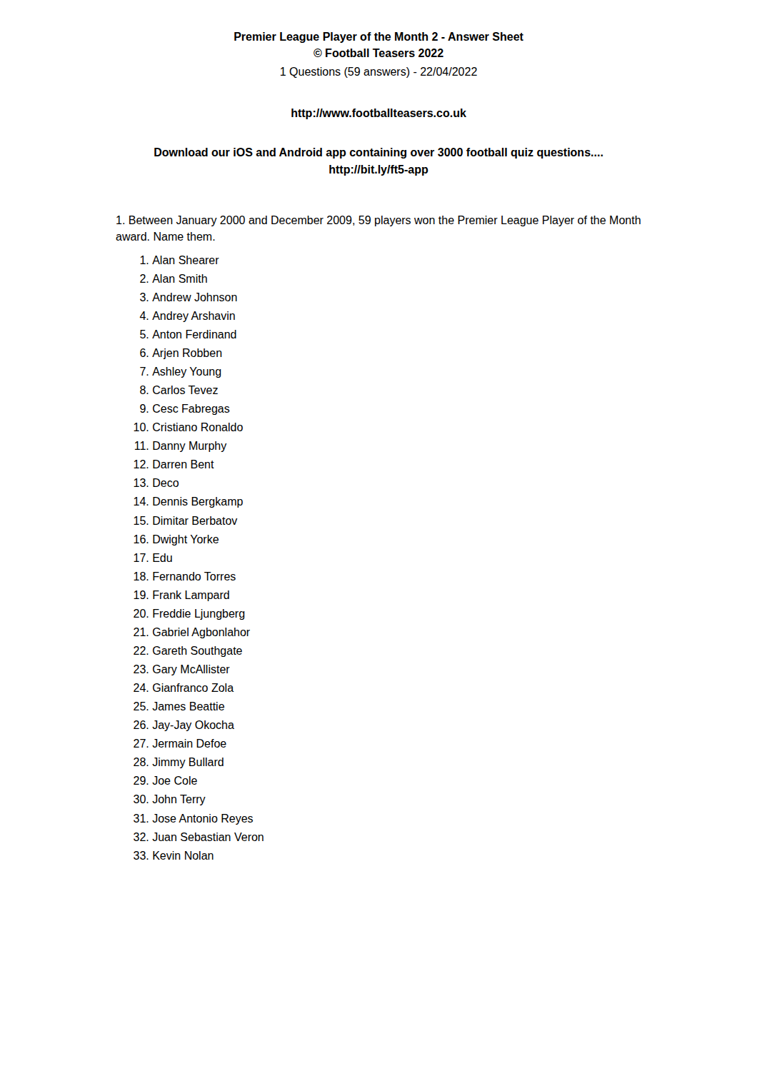Premier League Player of the Month 2 - Answer Sheet
© Football Teasers 2022
1 Questions (59 answers) - 22/04/2022
http://www.footballteasers.co.uk
Download our iOS and Android app containing over 3000 football quiz questions....
http://bit.ly/ft5-app
1. Between January 2000 and December 2009, 59 players won the Premier League Player of the Month award. Name them.
Alan Shearer
Alan Smith
Andrew Johnson
Andrey Arshavin
Anton Ferdinand
Arjen Robben
Ashley Young
Carlos Tevez
Cesc Fabregas
Cristiano Ronaldo
Danny Murphy
Darren Bent
Deco
Dennis Bergkamp
Dimitar Berbatov
Dwight Yorke
Edu
Fernando Torres
Frank Lampard
Freddie Ljungberg
Gabriel Agbonlahor
Gareth Southgate
Gary McAllister
Gianfranco Zola
James Beattie
Jay-Jay Okocha
Jermain Defoe
Jimmy Bullard
Joe Cole
John Terry
Jose Antonio Reyes
Juan Sebastian Veron
Kevin Nolan